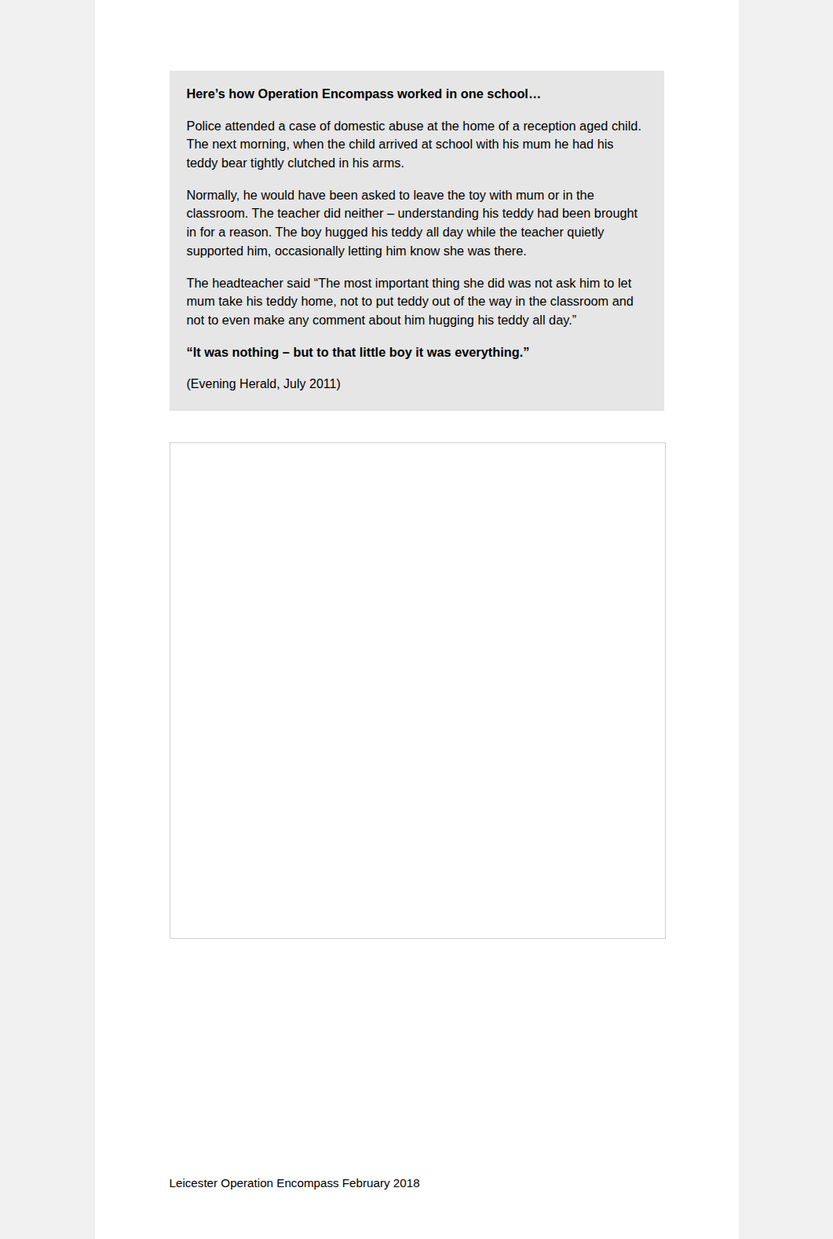Here’s how Operation Encompass worked in one school…
Police attended a case of domestic abuse at the home of a reception aged child. The next morning, when the child arrived at school with his mum he had his teddy bear tightly clutched in his arms.
Normally, he would have been asked to leave the toy with mum or in the classroom. The teacher did neither – understanding his teddy had been brought in for a reason. The boy hugged his teddy all day while the teacher quietly supported him, occasionally letting him know she was there.
The headteacher said “The most important thing she did was not ask him to let mum take his teddy home, not to put teddy out of the way in the classroom and not to even make any comment about him hugging his teddy all day.”
“It was nothing – but to that little boy it was everything.”
(Evening Herald, July 2011)
Leicester Operation Encompass February 2018